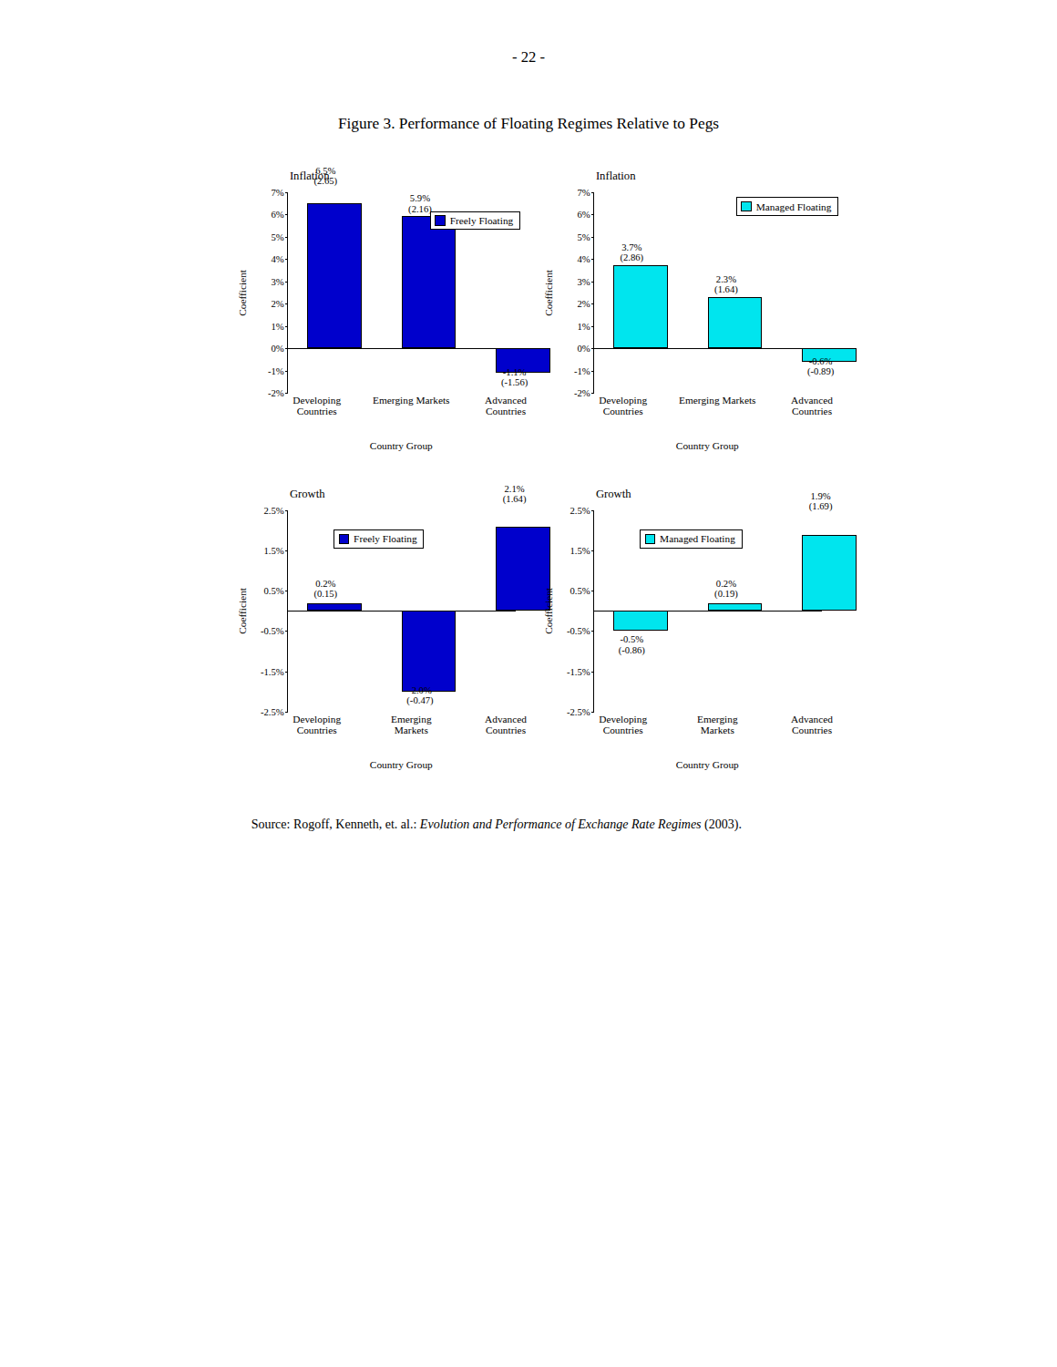- 22 -
Figure 3. Performance of Floating Regimes Relative to Pegs
Inflation
Coefficient
7% 6% 5% 4% 3% 2% 1% 0% -1% -2%
6.5%
(2.65)
5.9%
(2.16)
-1.1%
(-1.56)
Freely Floating
Developing
Countries Emerging Markets Advanced
Countries
Country Group
Inflation
Coefficient
7% 6% 5% 4% 3% 2% 1% 0% -1% -2%
3.7%
(2.86)
2.3%
(1.64)
-0.6%
(-0.89)
Managed Floating
Developing
Countries Emerging Markets Advanced
Countries
Country Group
Growth
Coefficient
2.5% 1.5% 0.5% -0.5% -1.5% -2.5%
0.2%
(0.15)
-2.0%
(-0.47)
2.1%
(1.64)
Freely Floating
Developing
Countries Emerging
Markets Advanced
Countries
Country Group
Growth
Coefficient
2.5% 1.5% 0.5% -0.5% -1.5% -2.5%
-0.5%
(-0.86)
0.2%
(0.19)
1.9%
(1.69)
Managed Floating
Developing
Countries Emerging
Markets Advanced
Countries
Country Group
Source: Rogoff, Kenneth, et. al.: Evolution and Performance of Exchange Rate Regimes (2003).